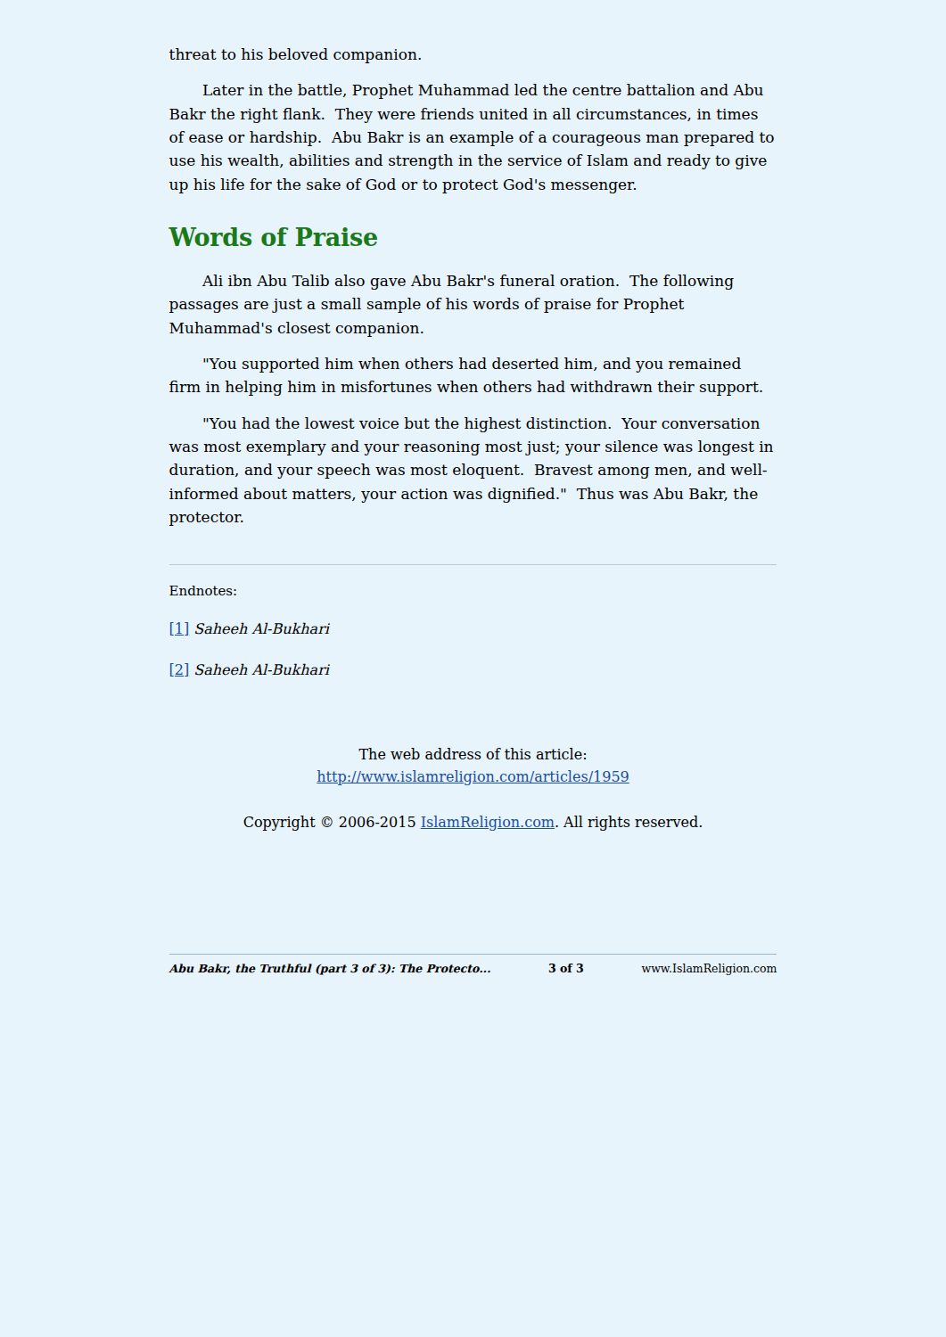threat to his beloved companion.
Later in the battle, Prophet Muhammad led the centre battalion and Abu Bakr the right flank. They were friends united in all circumstances, in times of ease or hardship. Abu Bakr is an example of a courageous man prepared to use his wealth, abilities and strength in the service of Islam and ready to give up his life for the sake of God or to protect God's messenger.
Words of Praise
Ali ibn Abu Talib also gave Abu Bakr's funeral oration. The following passages are just a small sample of his words of praise for Prophet Muhammad's closest companion.
"You supported him when others had deserted him, and you remained firm in helping him in misfortunes when others had withdrawn their support.
"You had the lowest voice but the highest distinction. Your conversation was most exemplary and your reasoning most just; your silence was longest in duration, and your speech was most eloquent. Bravest among men, and well-informed about matters, your action was dignified." Thus was Abu Bakr, the protector.
Endnotes:
[1] Saheeh Al-Bukhari
[2] Saheeh Al-Bukhari
The web address of this article:
http://www.islamreligion.com/articles/1959
Copyright © 2006-2015 IslamReligion.com. All rights reserved.
Abu Bakr, the Truthful (part 3 of 3): The Protecto... 3 of 3 www.IslamReligion.com